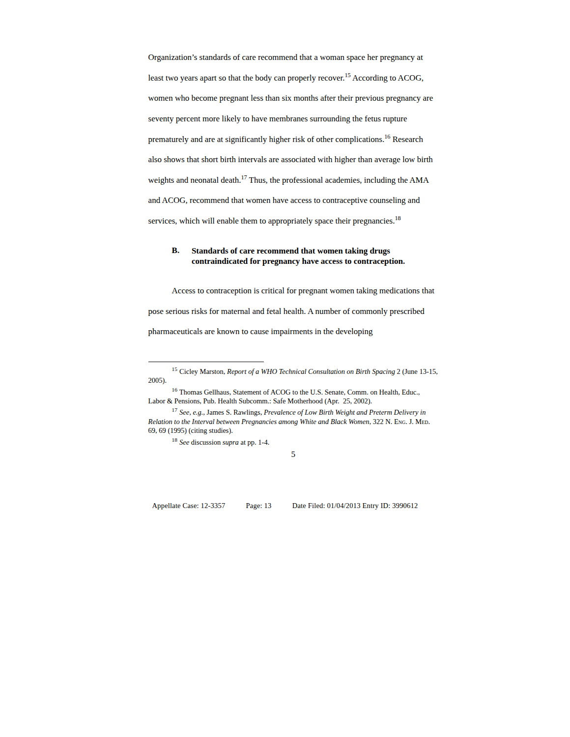Organization’s standards of care recommend that a woman space her pregnancy at least two years apart so that the body can properly recover.15 According to ACOG, women who become pregnant less than six months after their previous pregnancy are seventy percent more likely to have membranes surrounding the fetus rupture prematurely and are at significantly higher risk of other complications.16 Research also shows that short birth intervals are associated with higher than average low birth weights and neonatal death.17 Thus, the professional academies, including the AMA and ACOG, recommend that women have access to contraceptive counseling and services, which will enable them to appropriately space their pregnancies.18
B.
Standards of care recommend that women taking drugs
contraindicated for pregnancy have access to contraception.
Access to contraception is critical for pregnant women taking medications that pose serious risks for maternal and fetal health. A number of commonly prescribed pharmaceuticals are known to cause impairments in the developing
15 Cicley Marston, Report of a WHO Technical Consultation on Birth Spacing 2 (June 13-15, 2005).
16 Thomas Gellhaus, Statement of ACOG to the U.S. Senate, Comm. on Health, Educ., Labor & Pensions, Pub. Health Subcomm.: Safe Motherhood (Apr. 25, 2002).
17 See, e.g., James S. Rawlings, Prevalence of Low Birth Weight and Preterm Delivery in Relation to the Interval between Pregnancies among White and Black Women, 322 N. Eng. J. Med. 69, 69 (1995) (citing studies).
18 See discussion supra at pp. 1-4.
5
Appellate Case: 12-3357 Page: 13 Date Filed: 01/04/2013 Entry ID: 3990612